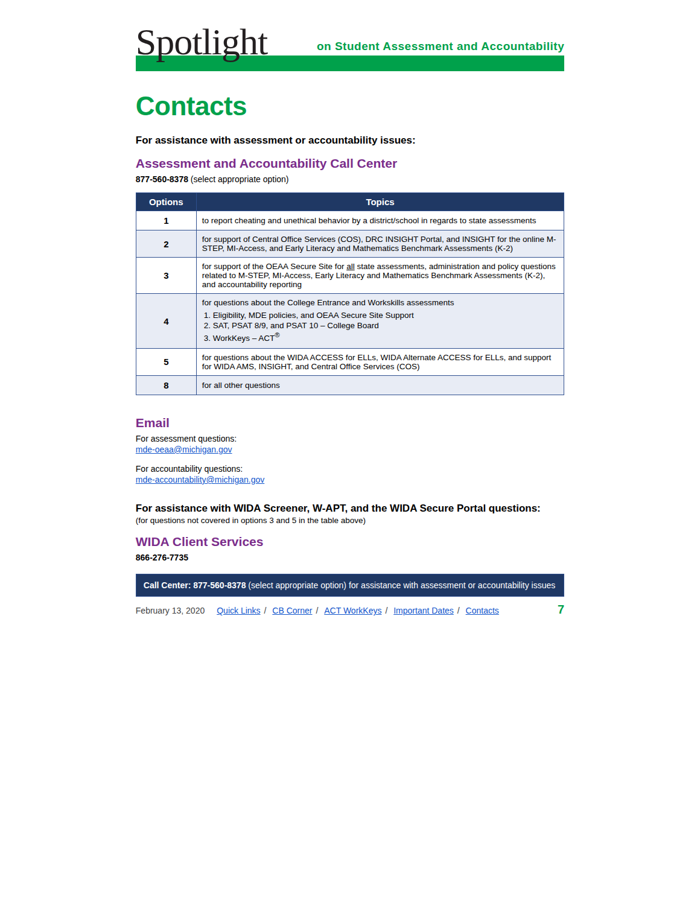Spotlight
on Student Assessment and Accountability
Contacts
For assistance with assessment or accountability issues:
Assessment and Accountability Call Center
877-560-8378 (select appropriate option)
| Options | Topics |
| --- | --- |
| 1 | to report cheating and unethical behavior by a district/school in regards to state assessments |
| 2 | for support of Central Office Services (COS), DRC INSIGHT Portal, and INSIGHT for the online M-STEP, MI-Access, and Early Literacy and Mathematics Benchmark Assessments (K-2) |
| 3 | for support of the OEAA Secure Site for all state assessments, administration and policy questions related to M-STEP, MI-Access, Early Literacy and Mathematics Benchmark Assessments (K-2), and accountability reporting |
| 4 | for questions about the College Entrance and Workskills assessments Eligibility, MDE policies, and OEAA Secure Site Support SAT, PSAT 8/9, and PSAT 10 – College Board WorkKeys – ACT ® |
| 5 | for questions about the WIDA ACCESS for ELLs, WIDA Alternate ACCESS for ELLs, and support for WIDA AMS, INSIGHT, and Central Office Services (COS) |
| 8 | for all other questions |
Email
For assessment questions:
mde-oeaa@michigan.gov
For accountability questions:
mde-accountability@michigan.gov
For assistance with WIDA Screener, W-APT, and the WIDA Secure Portal questions:
(for questions not covered in options 3 and 5 in the table above)
WIDA Client Services
866-276-7735
Call Center: 877-560-8378 (select appropriate option) for assistance with assessment or accountability issues
February 13, 2020 Quick Links/ CB Corner/ ACT WorkKeys/ Important Dates/ Contacts 7